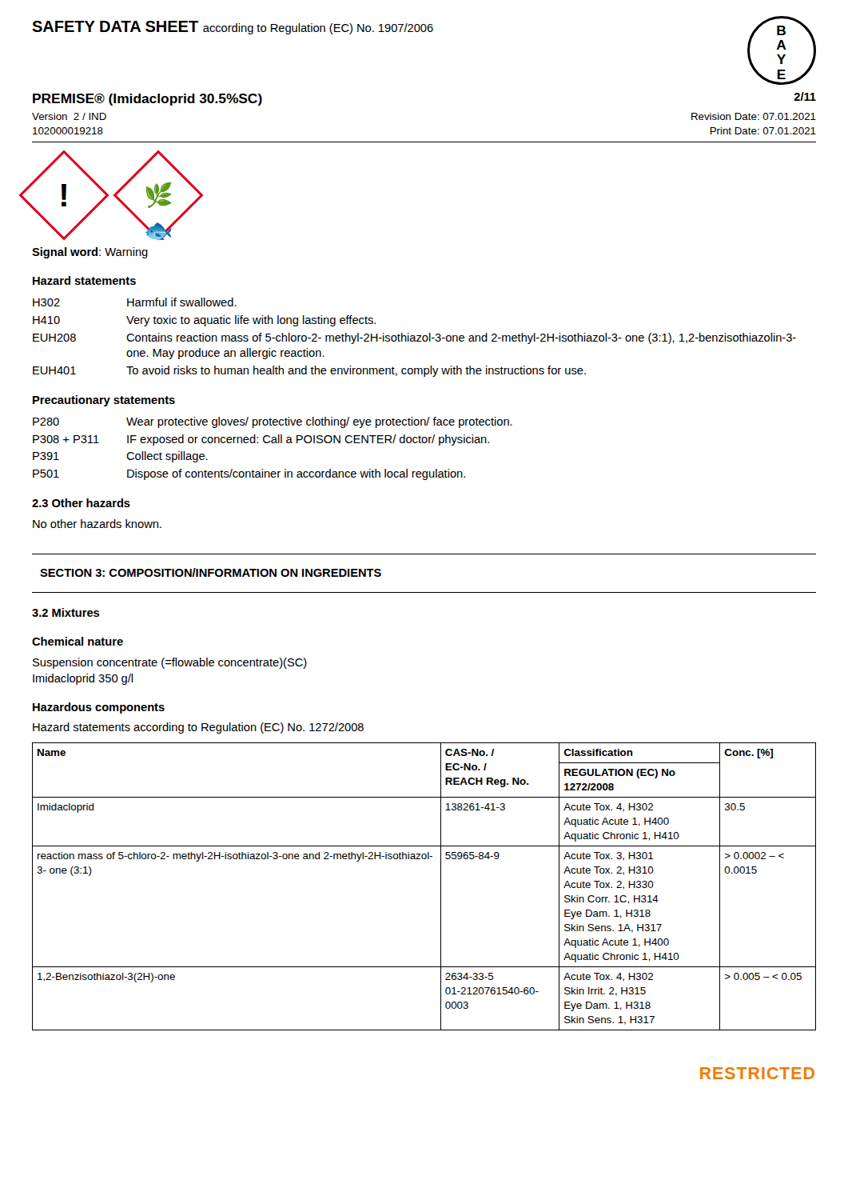B
A
Y
E
R
SAFETY DATA SHEET according to Regulation (EC) No. 1907/2006
PREMISE® (Imidacloprid 30.5%SC)
2/11
Version 2 / IND
102000019218
Revision Date: 07.01.2021
Print Date: 07.01.2021
! 🌿🐟
Signal word: Warning
Hazard statements
| H302 | Harmful if swallowed. |
| H410 | Very toxic to aquatic life with long lasting effects. |
| EUH208 | Contains reaction mass of 5-chloro-2- methyl-2H-isothiazol-3-one and 2-methyl-2H-isothiazol-3- one (3:1), 1,2-benzisothiazolin-3-one. May produce an allergic reaction. |
| EUH401 | To avoid risks to human health and the environment, comply with the instructions for use. |
Precautionary statements
| P280 | Wear protective gloves/ protective clothing/ eye protection/ face protection. |
| P308 + P311 | IF exposed or concerned: Call a POISON CENTER/ doctor/ physician. |
| P391 | Collect spillage. |
| P501 | Dispose of contents/container in accordance with local regulation. |
2.3 Other hazards
No other hazards known.
SECTION 3: COMPOSITION/INFORMATION ON INGREDIENTS
3.2 Mixtures
Chemical nature
Suspension concentrate (=flowable concentrate)(SC)
Imidacloprid 350 g/l
Hazardous components
Hazard statements according to Regulation (EC) No. 1272/2008
| Name | CAS-No. / EC-No. / REACH Reg. No. | Classification | Conc. [%] |
| --- | --- | --- | --- |
| REGULATION (EC) No 1272/2008 |
| Imidacloprid | 138261-41-3 | Acute Tox. 4, H302 Aquatic Acute 1, H400 Aquatic Chronic 1, H410 | 30.5 |
| reaction mass of 5-chloro-2- methyl-2H-isothiazol-3-one and 2-methyl-2H-isothiazol-3- one (3:1) | 55965-84-9 | Acute Tox. 3, H301 Acute Tox. 2, H310 Acute Tox. 2, H330 Skin Corr. 1C, H314 Eye Dam. 1, H318 Skin Sens. 1A, H317 Aquatic Acute 1, H400 Aquatic Chronic 1, H410 | > 0.0002 – < 0.0015 |
| 1,2-Benzisothiazol-3(2H)-one | 2634-33-5 01-2120761540-60-0003 | Acute Tox. 4, H302 Skin Irrit. 2, H315 Eye Dam. 1, H318 Skin Sens. 1, H317 | > 0.005 – < 0.05 |
RESTRICTED